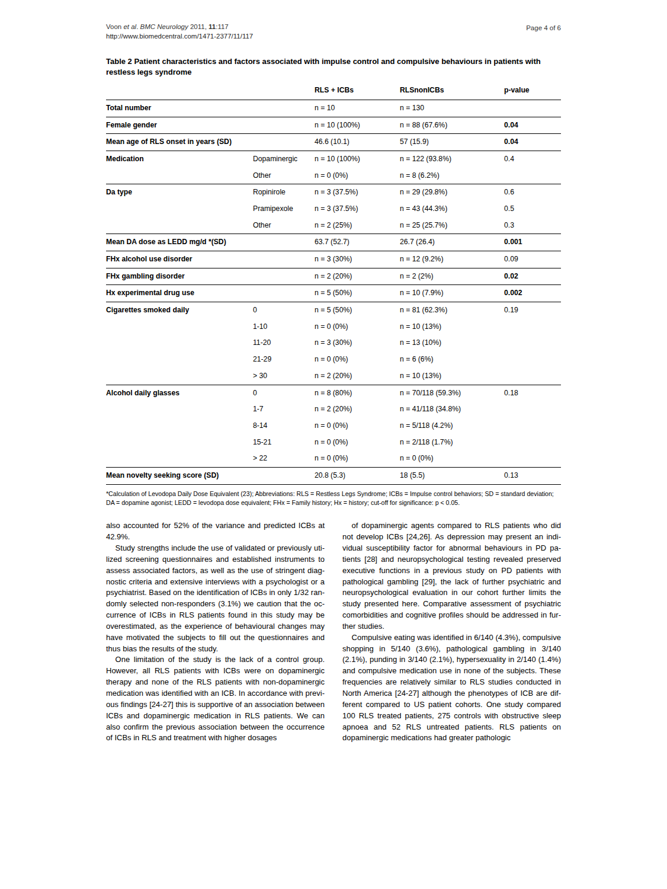Voon et al. BMC Neurology 2011, 11:117
http://www.biomedcentral.com/1471-2377/11/117
Page 4 of 6
Table 2 Patient characteristics and factors associated with impulse control and compulsive behaviours in patients with restless legs syndrome
| | RLS + ICBs | RLSnonICBs | p-value |
| --- | --- | --- | --- |
| Total number | | n = 10 | n = 130 | |
| Female gender | | n = 10 (100%) | n = 88 (67.6%) | 0.04 |
| Mean age of RLS onset in years (SD) | | 46.6 (10.1) | 57 (15.9) | 0.04 |
| Medication | Dopaminergic | n = 10 (100%) | n = 122 (93.8%) | 0.4 |
| | Other | n = 0 (0%) | n = 8 (6.2%) | |
| Da type | Ropinirole | n = 3 (37.5%) | n = 29 (29.8%) | 0.6 |
| | Pramipexole | n = 3 (37.5%) | n = 43 (44.3%) | 0.5 |
| | Other | n = 2 (25%) | n = 25 (25.7%) | 0.3 |
| Mean DA dose as LEDD mg/d *(SD) | | 63.7 (52.7) | 26.7 (26.4) | 0.001 |
| FHx alcohol use disorder | | n = 3 (30%) | n = 12 (9.2%) | 0.09 |
| FHx gambling disorder | | n = 2 (20%) | n = 2 (2%) | 0.02 |
| Hx experimental drug use | | n = 5 (50%) | n = 10 (7.9%) | 0.002 |
| Cigarettes smoked daily | 0 | n = 5 (50%) | n = 81 (62.3%) | 0.19 |
| | 1-10 | n = 0 (0%) | n = 10 (13%) | |
| | 11-20 | n = 3 (30%) | n = 13 (10%) | |
| | 21-29 | n = 0 (0%) | n = 6 (6%) | |
| | > 30 | n = 2 (20%) | n = 10 (13%) | |
| Alcohol daily glasses | 0 | n = 8 (80%) | n = 70/118 (59.3%) | 0.18 |
| | 1-7 | n = 2 (20%) | n = 41/118 (34.8%) | |
| | 8-14 | n = 0 (0%) | n = 5/118 (4.2%) | |
| | 15-21 | n = 0 (0%) | n = 2/118 (1.7%) | |
| | > 22 | n = 0 (0%) | n = 0 (0%) | |
| Mean novelty seeking score (SD) | | 20.8 (5.3) | 18 (5.5) | 0.13 |
*Calculation of Levodopa Daily Dose Equivalent (23); Abbreviations: RLS = Restless Legs Syndrome; ICBs = Impulse control behaviors; SD = standard deviation; DA = dopamine agonist; LEDD = levodopa dose equivalent; FHx = Family history; Hx = history; cut-off for significance: p < 0.05.
also accounted for 52% of the variance and predicted ICBs at 42.9%.
Study strengths include the use of validated or previously utilized screening questionnaires and established instruments to assess associated factors, as well as the use of stringent diagnostic criteria and extensive interviews with a psychologist or a psychiatrist. Based on the identification of ICBs in only 1/32 randomly selected non-responders (3.1%) we caution that the occurrence of ICBs in RLS patients found in this study may be overestimated, as the experience of behavioural changes may have motivated the subjects to fill out the questionnaires and thus bias the results of the study.
One limitation of the study is the lack of a control group. However, all RLS patients with ICBs were on dopaminergic therapy and none of the RLS patients with non-dopaminergic medication was identified with an ICB. In accordance with previous findings [24-27] this is supportive of an association between ICBs and dopaminergic medication in RLS patients. We can also confirm the previous association between the occurrence of ICBs in RLS and treatment with higher dosages
of dopaminergic agents compared to RLS patients who did not develop ICBs [24,26]. As depression may present an individual susceptibility factor for abnormal behaviours in PD patients [28] and neuropsychological testing revealed preserved executive functions in a previous study on PD patients with pathological gambling [29], the lack of further psychiatric and neuropsychological evaluation in our cohort further limits the study presented here. Comparative assessment of psychiatric comorbidities and cognitive profiles should be addressed in further studies.
Compulsive eating was identified in 6/140 (4.3%), compulsive shopping in 5/140 (3.6%), pathological gambling in 3/140 (2.1%), punding in 3/140 (2.1%), hypersexuality in 2/140 (1.4%) and compulsive medication use in none of the subjects. These frequencies are relatively similar to RLS studies conducted in North America [24-27] although the phenotypes of ICB are different compared to US patient cohorts. One study compared 100 RLS treated patients, 275 controls with obstructive sleep apnoea and 52 RLS untreated patients. RLS patients on dopaminergic medications had greater pathologic